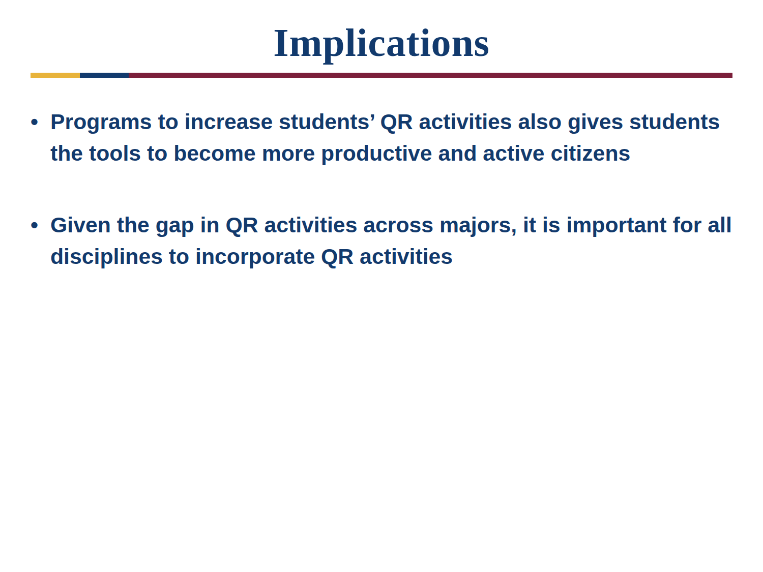Implications
Programs to increase students’ QR activities also gives students the tools to become more productive and active citizens
Given the gap in QR activities across majors, it is important for all disciplines to incorporate QR activities